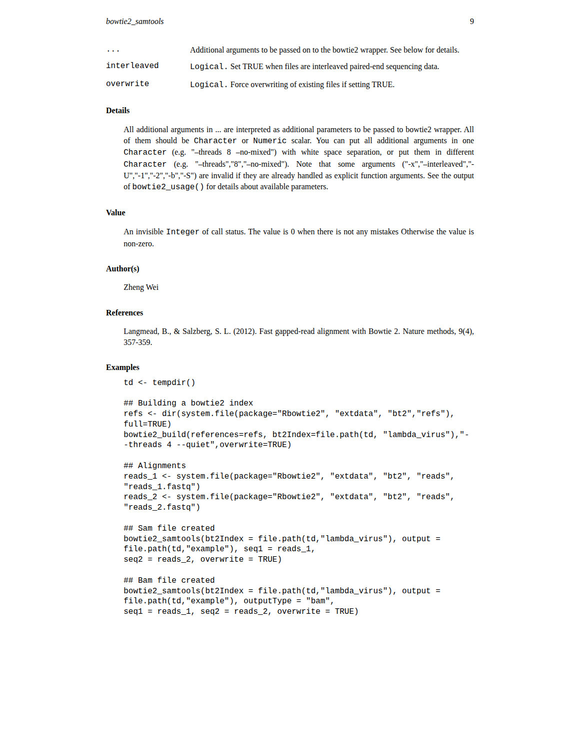bowtie2_samtools 9
...
Additional arguments to be passed on to the bowtie2 wrapper. See below for details.
interleaved
Logical. Set TRUE when files are interleaved paired-end sequencing data.
overwrite
Logical. Force overwriting of existing files if setting TRUE.
Details
All additional arguments in ... are interpreted as additional parameters to be passed to bowtie2 wrapper. All of them should be Character or Numeric scalar. You can put all additional arguments in one Character (e.g. "–threads 8 –no-mixed") with white space separation, or put them in different Character (e.g. "–threads","8","–no-mixed"). Note that some arguments ("-x","–interleaved","-U","-1","-2","-b","-S") are invalid if they are already handled as explicit function arguments. See the output of bowtie2_usage() for details about available parameters.
Value
An invisible Integer of call status. The value is 0 when there is not any mistakes Otherwise the value is non-zero.
Author(s)
Zheng Wei
References
Langmead, B., & Salzberg, S. L. (2012). Fast gapped-read alignment with Bowtie 2. Nature methods, 9(4), 357-359.
Examples
td <- tempdir()

## Building a bowtie2 index
refs <- dir(system.file(package="Rbowtie2", "extdata", "bt2","refs"), full=TRUE)
bowtie2_build(references=refs, bt2Index=file.path(td, "lambda_virus"),"--threads 4 --quiet",overwrite=TRUE)

## Alignments
reads_1 <- system.file(package="Rbowtie2", "extdata", "bt2", "reads", "reads_1.fastq")
reads_2 <- system.file(package="Rbowtie2", "extdata", "bt2", "reads", "reads_2.fastq")

## Sam file created
bowtie2_samtools(bt2Index = file.path(td,"lambda_virus"), output = file.path(td,"example"), seq1 = reads_1,
seq2 = reads_2, overwrite = TRUE)

## Bam file created
bowtie2_samtools(bt2Index = file.path(td,"lambda_virus"), output = file.path(td,"example"), outputType = "bam",
seq1 = reads_1, seq2 = reads_2, overwrite = TRUE)